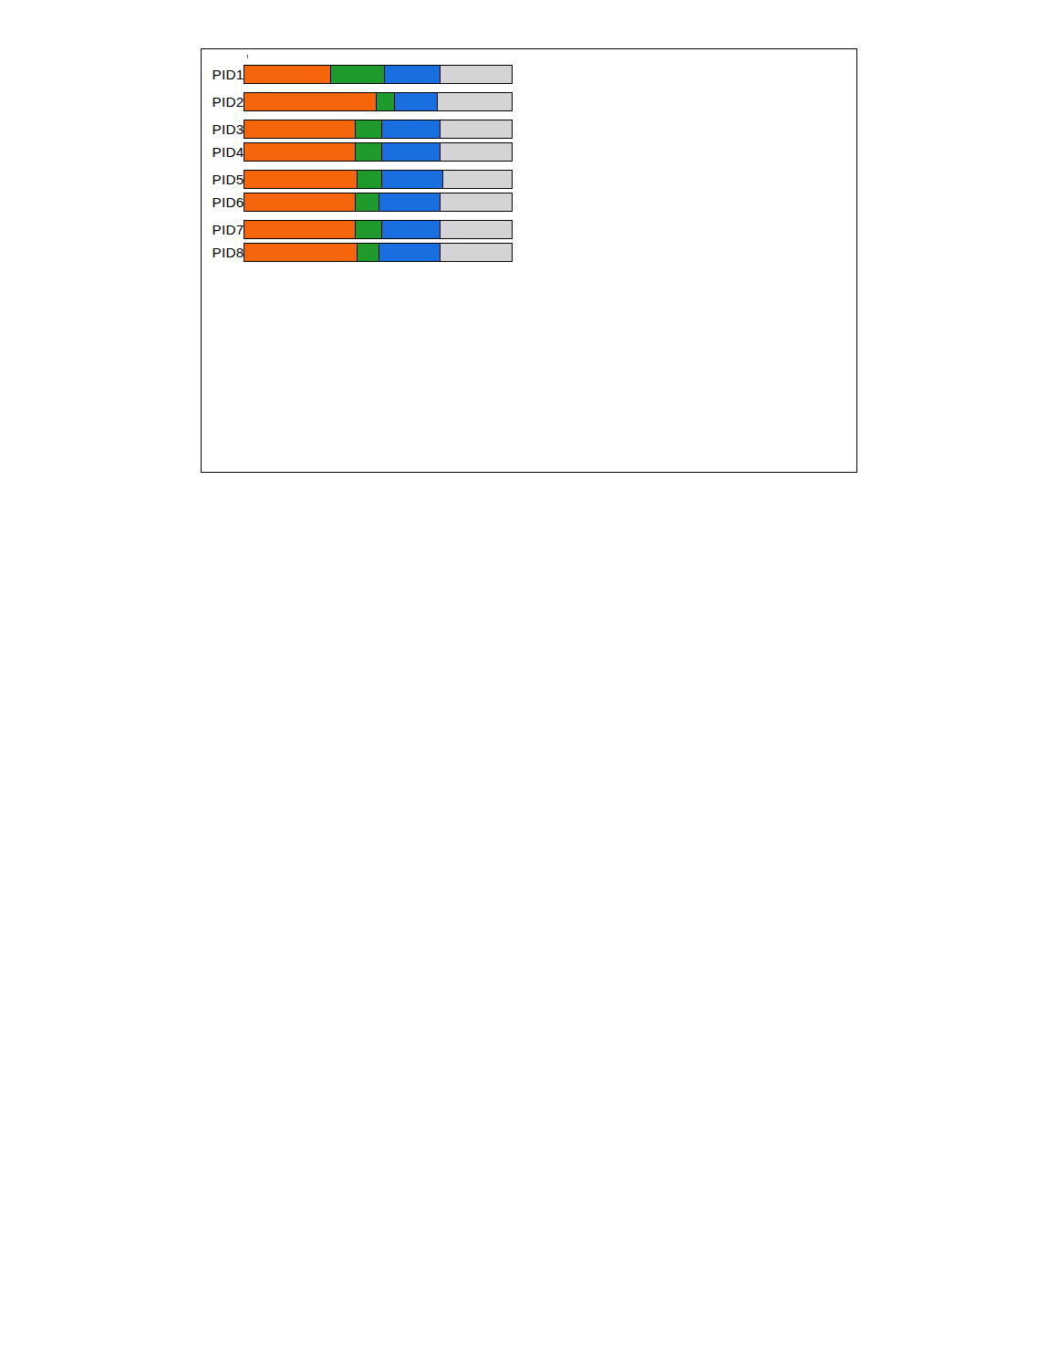| PID1 | |
| PID2 | |
| PID3 | |
| PID4 | |
| PID5 | |
| PID6 | |
| PID7 | |
| PID8 | |